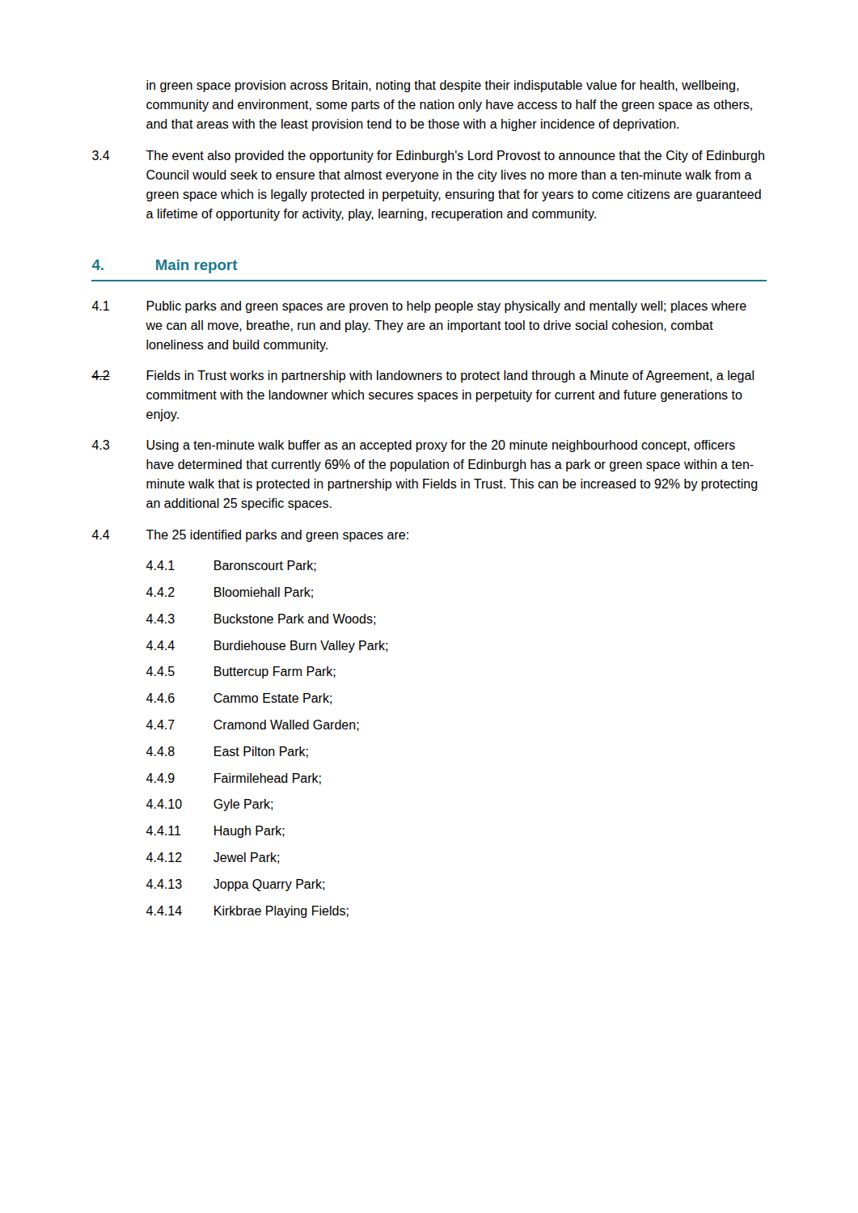in green space provision across Britain, noting that despite their indisputable value for health, wellbeing, community and environment, some parts of the nation only have access to half the green space as others, and that areas with the least provision tend to be those with a higher incidence of deprivation.
3.4
The event also provided the opportunity for Edinburgh's Lord Provost to announce that the City of Edinburgh Council would seek to ensure that almost everyone in the city lives no more than a ten-minute walk from a green space which is legally protected in perpetuity, ensuring that for years to come citizens are guaranteed a lifetime of opportunity for activity, play, learning, recuperation and community.
4. Main report
4.1
Public parks and green spaces are proven to help people stay physically and mentally well; places where we can all move, breathe, run and play. They are an important tool to drive social cohesion, combat loneliness and build community.
4.2
Fields in Trust works in partnership with landowners to protect land through a Minute of Agreement, a legal commitment with the landowner which secures spaces in perpetuity for current and future generations to enjoy.
4.3
Using a ten-minute walk buffer as an accepted proxy for the 20 minute neighbourhood concept, officers have determined that currently 69% of the population of Edinburgh has a park or green space within a ten-minute walk that is protected in partnership with Fields in Trust. This can be increased to 92% by protecting an additional 25 specific spaces.
4.4
The 25 identified parks and green spaces are:
4.4.1
Baronscourt Park;
4.4.2
Bloomiehall Park;
4.4.3
Buckstone Park and Woods;
4.4.4
Burdiehouse Burn Valley Park;
4.4.5
Buttercup Farm Park;
4.4.6
Cammo Estate Park;
4.4.7
Cramond Walled Garden;
4.4.8
East Pilton Park;
4.4.9
Fairmilehead Park;
4.4.10
Gyle Park;
4.4.11
Haugh Park;
4.4.12
Jewel Park;
4.4.13
Joppa Quarry Park;
4.4.14
Kirkbrae Playing Fields;